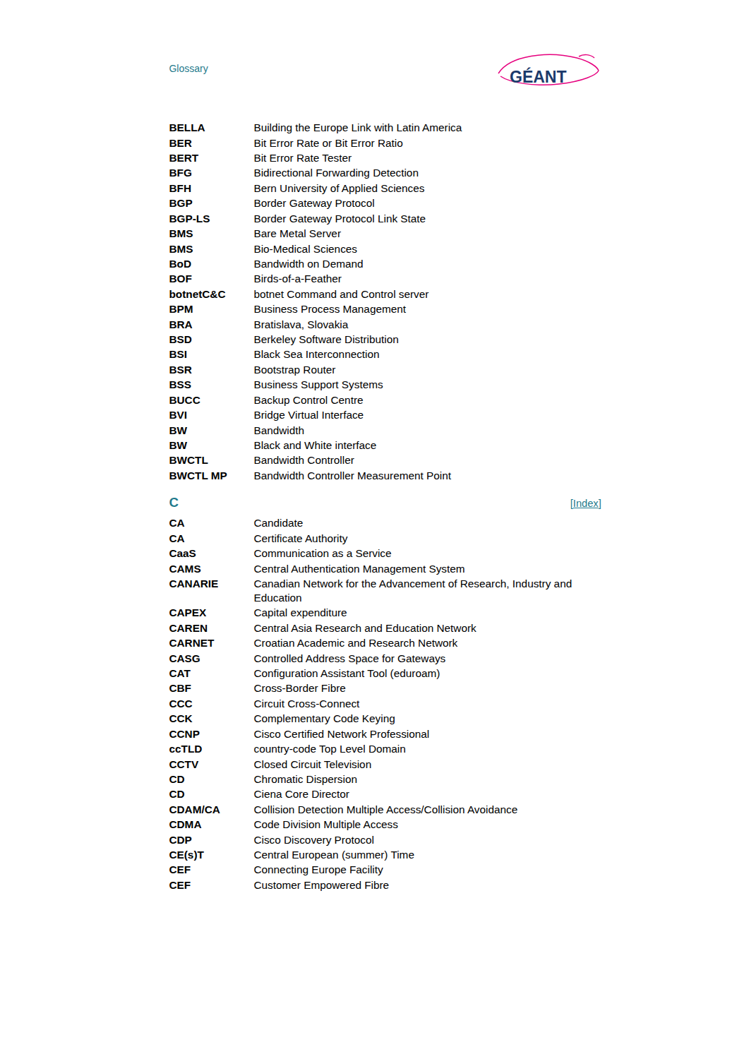Glossary
GÉANT
| BELLA | Building the Europe Link with Latin America |
| BER | Bit Error Rate or Bit Error Ratio |
| BERT | Bit Error Rate Tester |
| BFG | Bidirectional Forwarding Detection |
| BFH | Bern University of Applied Sciences |
| BGP | Border Gateway Protocol |
| BGP-LS | Border Gateway Protocol Link State |
| BMS | Bare Metal Server |
| BMS | Bio-Medical Sciences |
| BoD | Bandwidth on Demand |
| BOF | Birds-of-a-Feather |
| botnetC&C | botnet Command and Control server |
| BPM | Business Process Management |
| BRA | Bratislava, Slovakia |
| BSD | Berkeley Software Distribution |
| BSI | Black Sea Interconnection |
| BSR | Bootstrap Router |
| BSS | Business Support Systems |
| BUCC | Backup Control Centre |
| BVI | Bridge Virtual Interface |
| BW | Bandwidth |
| BW | Black and White interface |
| BWCTL | Bandwidth Controller |
| BWCTL MP | Bandwidth Controller Measurement Point |
C[Index]
| CA | Candidate |
| CA | Certificate Authority |
| CaaS | Communication as a Service |
| CAMS | Central Authentication Management System |
| CANARIE | Canadian Network for the Advancement of Research, Industry and Education |
| CAPEX | Capital expenditure |
| CAREN | Central Asia Research and Education Network |
| CARNET | Croatian Academic and Research Network |
| CASG | Controlled Address Space for Gateways |
| CAT | Configuration Assistant Tool (eduroam) |
| CBF | Cross-Border Fibre |
| CCC | Circuit Cross-Connect |
| CCK | Complementary Code Keying |
| CCNP | Cisco Certified Network Professional |
| ccTLD | country-code Top Level Domain |
| CCTV | Closed Circuit Television |
| CD | Chromatic Dispersion |
| CD | Ciena Core Director |
| CDAM/CA | Collision Detection Multiple Access/Collision Avoidance |
| CDMA | Code Division Multiple Access |
| CDP | Cisco Discovery Protocol |
| CE(s)T | Central European (summer) Time |
| CEF | Connecting Europe Facility |
| CEF | Customer Empowered Fibre |